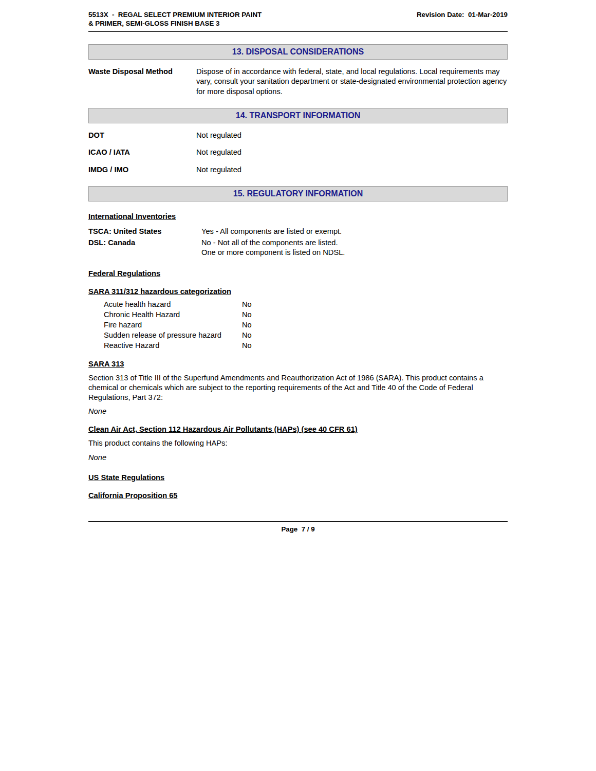5513X - REGAL SELECT PREMIUM INTERIOR PAINT
& PRIMER, SEMI-GLOSS FINISH BASE 3
Revision Date: 01-Mar-2019
13. DISPOSAL CONSIDERATIONS
Waste Disposal Method
Dispose of in accordance with federal, state, and local regulations. Local requirements may vary, consult your sanitation department or state-designated environmental protection agency for more disposal options.
14. TRANSPORT INFORMATION
DOT
Not regulated
ICAO / IATA
Not regulated
IMDG / IMO
Not regulated
15. REGULATORY INFORMATION
International Inventories
| TSCA: United States | Yes - All components are listed or exempt. |
| DSL: Canada | No - Not all of the components are listed. One or more component is listed on NDSL. |
Federal Regulations
SARA 311/312 hazardous categorization
| Acute health hazard | No |
| Chronic Health Hazard | No |
| Fire hazard | No |
| Sudden release of pressure hazard | No |
| Reactive Hazard | No |
SARA 313
Section 313 of Title III of the Superfund Amendments and Reauthorization Act of 1986 (SARA). This product contains a chemical or chemicals which are subject to the reporting requirements of the Act and Title 40 of the Code of Federal Regulations, Part 372:
None
Clean Air Act, Section 112 Hazardous Air Pollutants (HAPs) (see 40 CFR 61)
This product contains the following HAPs:
None
US State Regulations
California Proposition 65
Page 7 / 9